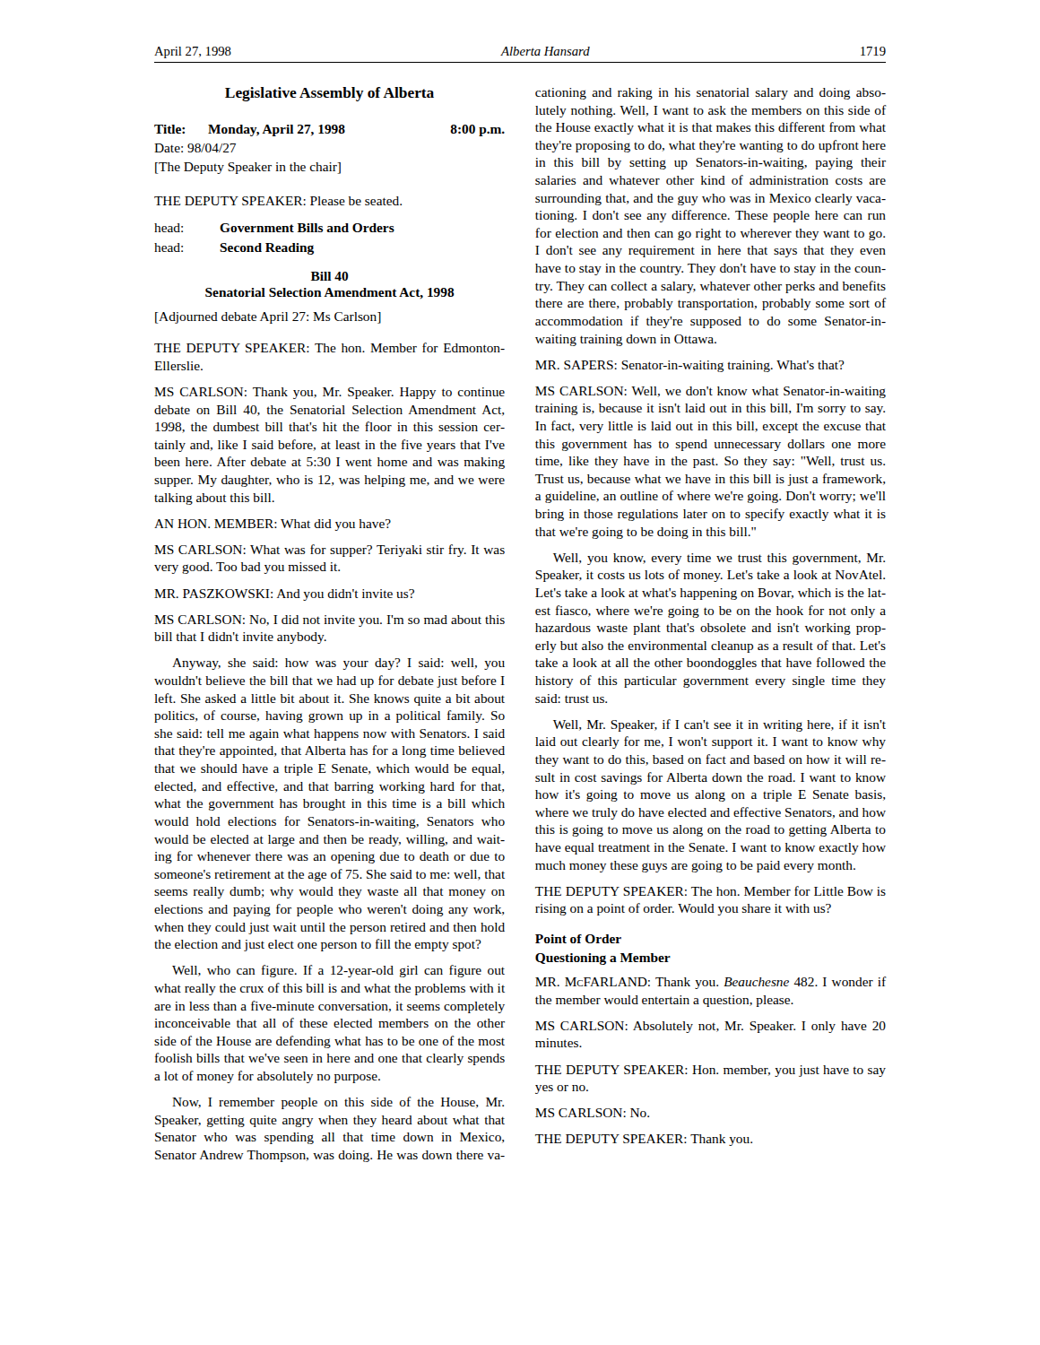April 27, 1998 Alberta Hansard 1719
Legislative Assembly of Alberta
Title: Monday, April 27, 19988:00 p.m.
Date: 98/04/27
[The Deputy Speaker in the chair]
THE DEPUTY SPEAKER: Please be seated.
head: Government Bills and Orders
head: Second Reading
Bill 40
Senatorial Selection Amendment Act, 1998
[Adjourned debate April 27: Ms Carlson]
THE DEPUTY SPEAKER: The hon. Member for Edmonton-Ellerslie.
MS CARLSON: Thank you, Mr. Speaker. Happy to continue debate on Bill 40, the Senatorial Selection Amendment Act, 1998, the dumbest bill that's hit the floor in this session certainly and, like I said before, at least in the five years that I've been here. After debate at 5:30 I went home and was making supper. My daughter, who is 12, was helping me, and we were talking about this bill.
AN HON. MEMBER: What did you have?
MS CARLSON: What was for supper? Teriyaki stir fry. It was very good. Too bad you missed it.
MR. PASZKOWSKI: And you didn't invite us?
MS CARLSON: No, I did not invite you. I'm so mad about this bill that I didn't invite anybody.
Anyway, she said: how was your day? I said: well, you wouldn't believe the bill that we had up for debate just before I left. She asked a little bit about it. She knows quite a bit about politics, of course, having grown up in a political family. So she said: tell me again what happens now with Senators. I said that they're appointed, that Alberta has for a long time believed that we should have a triple E Senate, which would be equal, elected, and effective, and that barring working hard for that, what the government has brought in this time is a bill which would hold elections for Senators-in-waiting, Senators who would be elected at large and then be ready, willing, and waiting for whenever there was an opening due to death or due to someone's retirement at the age of 75. She said to me: well, that seems really dumb; why would they waste all that money on elections and paying for people who weren't doing any work, when they could just wait until the person retired and then hold the election and just elect one person to fill the empty spot?
Well, who can figure. If a 12-year-old girl can figure out what really the crux of this bill is and what the problems with it are in less than a five-minute conversation, it seems completely inconceivable that all of these elected members on the other side of the House are defending what has to be one of the most foolish bills that we've seen in here and one that clearly spends a lot of money for absolutely no purpose.
Now, I remember people on this side of the House, Mr. Speaker, getting quite angry when they heard about what that Senator who was spending all that time down in Mexico, Senator Andrew Thompson, was doing. He was down there vacationing and raking in his senatorial salary and doing absolutely nothing. Well, I want to ask the members on this side of the House exactly what it is that makes this different from what they're proposing to do, what they're wanting to do upfront here in this bill by setting up Senators-in-waiting, paying their salaries and whatever other kind of administration costs are surrounding that, and the guy who was in Mexico clearly vacationing. I don't see any difference. These people here can run for election and then can go right to wherever they want to go. I don't see any requirement in here that says that they even have to stay in the country. They don't have to stay in the country. They can collect a salary, whatever other perks and benefits there are there, probably transportation, probably some sort of accommodation if they're supposed to do some Senator-in-waiting training down in Ottawa.
MR. SAPERS: Senator-in-waiting training. What's that?
MS CARLSON: Well, we don't know what Senator-in-waiting training is, because it isn't laid out in this bill, I'm sorry to say. In fact, very little is laid out in this bill, except the excuse that this government has to spend unnecessary dollars one more time, like they have in the past. So they say: "Well, trust us. Trust us, because what we have in this bill is just a framework, a guideline, an outline of where we're going. Don't worry; we'll bring in those regulations later on to specify exactly what it is that we're going to be doing in this bill."
Well, you know, every time we trust this government, Mr. Speaker, it costs us lots of money. Let's take a look at NovAtel. Let's take a look at what's happening on Bovar, which is the latest fiasco, where we're going to be on the hook for not only a hazardous waste plant that's obsolete and isn't working properly but also the environmental cleanup as a result of that. Let's take a look at all the other boondoggles that have followed the history of this particular government every single time they said: trust us.
Well, Mr. Speaker, if I can't see it in writing here, if it isn't laid out clearly for me, I won't support it. I want to know why they want to do this, based on fact and based on how it will result in cost savings for Alberta down the road. I want to know how it's going to move us along on a triple E Senate basis, where we truly do have elected and effective Senators, and how this is going to move us along on the road to getting Alberta to have equal treatment in the Senate. I want to know exactly how much money these guys are going to be paid every month.
THE DEPUTY SPEAKER: The hon. Member for Little Bow is rising on a point of order. Would you share it with us?
Point of Order
Questioning a Member
MR. McFARLAND: Thank you. Beauchesne 482. I wonder if the member would entertain a question, please.
MS CARLSON: Absolutely not, Mr. Speaker. I only have 20 minutes.
THE DEPUTY SPEAKER: Hon. member, you just have to say yes or no.
MS CARLSON: No.
THE DEPUTY SPEAKER: Thank you.